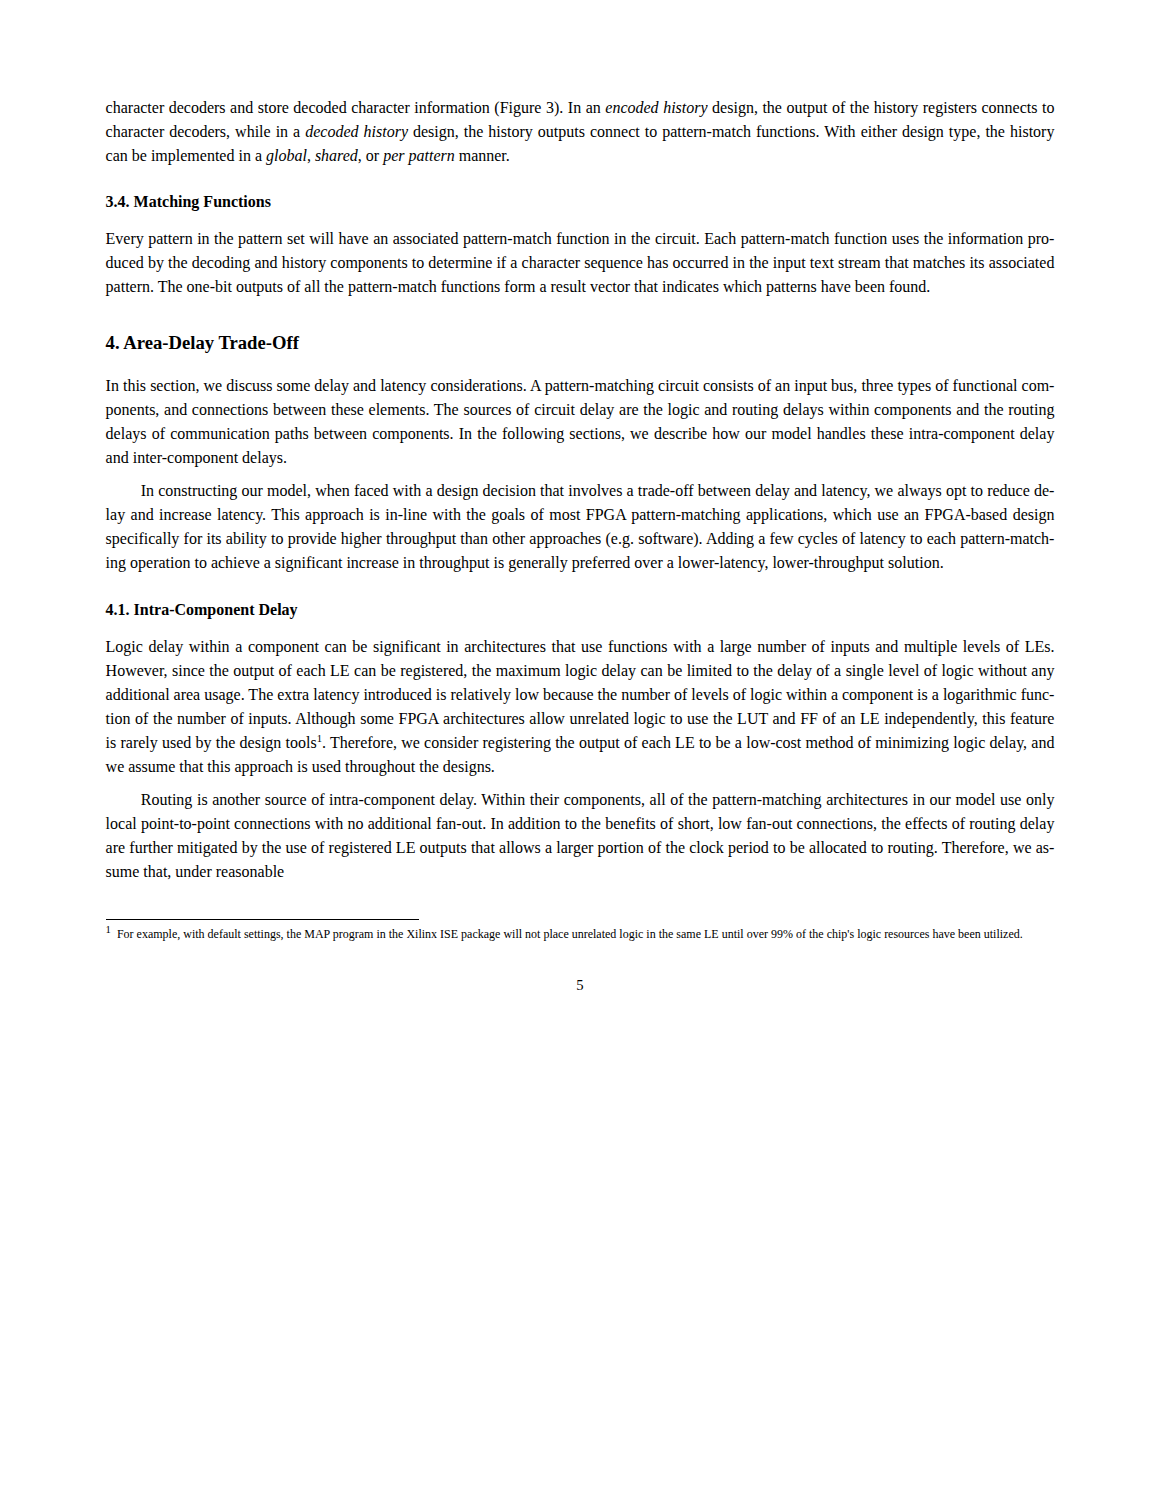character decoders and store decoded character information (Figure 3). In an encoded history design, the output of the history registers connects to character decoders, while in a decoded history design, the history outputs connect to pattern-match functions. With either design type, the history can be implemented in a global, shared, or per pattern manner.
3.4. Matching Functions
Every pattern in the pattern set will have an associated pattern-match function in the circuit. Each pattern-match function uses the information produced by the decoding and history components to determine if a character sequence has occurred in the input text stream that matches its associated pattern. The one-bit outputs of all the pattern-match functions form a result vector that indicates which patterns have been found.
4. Area-Delay Trade-Off
In this section, we discuss some delay and latency considerations. A pattern-matching circuit consists of an input bus, three types of functional components, and connections between these elements. The sources of circuit delay are the logic and routing delays within components and the routing delays of communication paths between components. In the following sections, we describe how our model handles these intra-component delay and inter-component delays.
In constructing our model, when faced with a design decision that involves a trade-off between delay and latency, we always opt to reduce delay and increase latency. This approach is in-line with the goals of most FPGA pattern-matching applications, which use an FPGA-based design specifically for its ability to provide higher throughput than other approaches (e.g. software). Adding a few cycles of latency to each pattern-matching operation to achieve a significant increase in throughput is generally preferred over a lower-latency, lower-throughput solution.
4.1. Intra-Component Delay
Logic delay within a component can be significant in architectures that use functions with a large number of inputs and multiple levels of LEs. However, since the output of each LE can be registered, the maximum logic delay can be limited to the delay of a single level of logic without any additional area usage. The extra latency introduced is relatively low because the number of levels of logic within a component is a logarithmic function of the number of inputs. Although some FPGA architectures allow unrelated logic to use the LUT and FF of an LE independently, this feature is rarely used by the design tools1. Therefore, we consider registering the output of each LE to be a low-cost method of minimizing logic delay, and we assume that this approach is used throughout the designs.
Routing is another source of intra-component delay. Within their components, all of the pattern-matching architectures in our model use only local point-to-point connections with no additional fan-out. In addition to the benefits of short, low fan-out connections, the effects of routing delay are further mitigated by the use of registered LE outputs that allows a larger portion of the clock period to be allocated to routing. Therefore, we assume that, under reasonable
1 For example, with default settings, the MAP program in the Xilinx ISE package will not place unrelated logic in the same LE until over 99% of the chip's logic resources have been utilized.
5